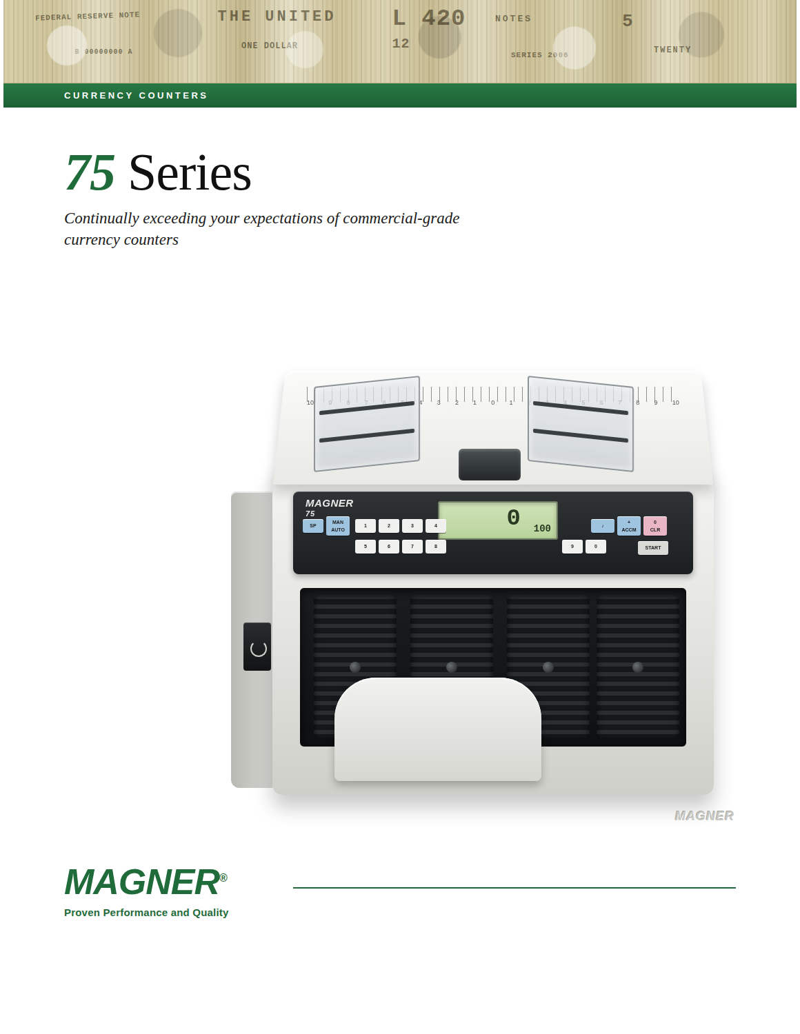FEDERAL RESERVE NOTE B 00000000 A THE UNITED ONE DOLLAR L 420 12 NOTES SERIES 2006 5 TWENTY
Currency Counters
75 Series
Continually exceeding your expectations of commercial-grade currency counters
10987654321012345678910
MAGNER75
0
100
SP
MAN
AUTO
1
2
3
4
5
6
7
8
9
0
♪
+
ACCM
0
CLR
START
MAGNER
MAGNER®
Proven Performance and Quality